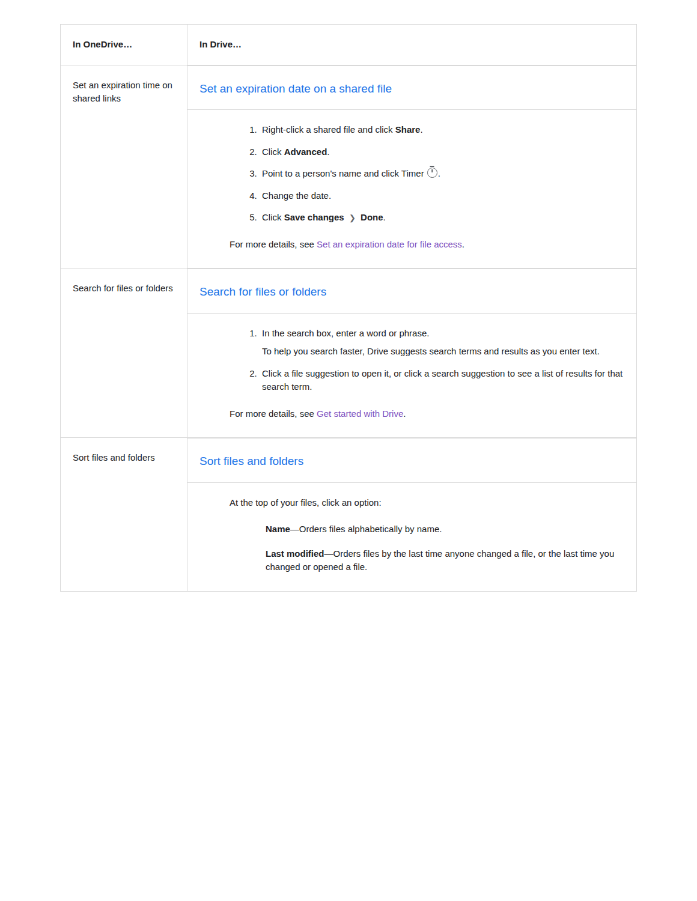| In OneDrive… | In Drive… |
| --- | --- |
| Set an expiration time on shared links | Set an expiration date on a shared file Right-click a shared file and click Share . Click Advanced . Point to a person's name and click Timer . Change the date. Click Save changes ❯ Done . For more details, see Set an expiration date for file access . |
| Search for files or folders | Search for files or folders In the search box, enter a word or phrase. To help you search faster, Drive suggests search terms and results as you enter text. Click a file suggestion to open it, or click a search suggestion to see a list of results for that search term. For more details, see Get started with Drive . |
| Sort files and folders | Sort files and folders At the top of your files, click an option: Name —Orders files alphabetically by name. Last modified —Orders files by the last time anyone changed a file, or the last time you changed or opened a file. |